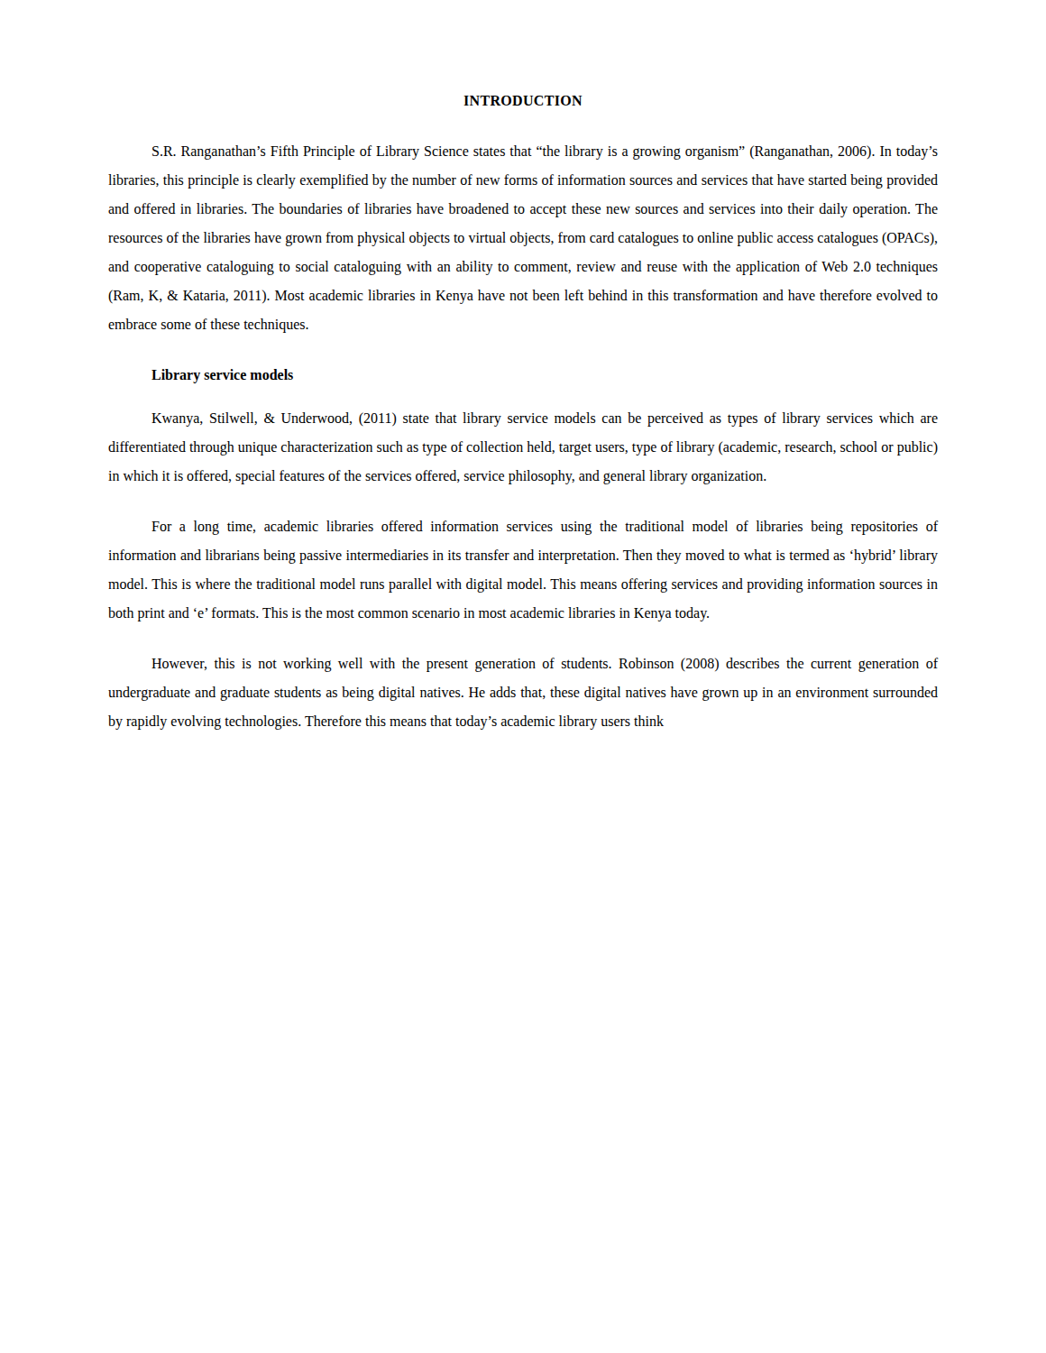Introduction
S.R. Ranganathan’s Fifth Principle of Library Science states that “the library is a growing organism” (Ranganathan, 2006). In today’s libraries, this principle is clearly exemplified by the number of new forms of information sources and services that have started being provided and offered in libraries. The boundaries of libraries have broadened to accept these new sources and services into their daily operation. The resources of the libraries have grown from physical objects to virtual objects, from card catalogues to online public access catalogues (OPACs), and cooperative cataloguing to social cataloguing with an ability to comment, review and reuse with the application of Web 2.0 techniques (Ram, K, & Kataria, 2011). Most academic libraries in Kenya have not been left behind in this transformation and have therefore evolved to embrace some of these techniques.
Library service models
Kwanya, Stilwell, & Underwood, (2011) state that library service models can be perceived as types of library services which are differentiated through unique characterization such as type of collection held, target users, type of library (academic, research, school or public) in which it is offered, special features of the services offered, service philosophy, and general library organization.
For a long time, academic libraries offered information services using the traditional model of libraries being repositories of information and librarians being passive intermediaries in its transfer and interpretation. Then they moved to what is termed as ‘hybrid’ library model. This is where the traditional model runs parallel with digital model. This means offering services and providing information sources in both print and ‘e’ formats. This is the most common scenario in most academic libraries in Kenya today.
However, this is not working well with the present generation of students. Robinson (2008) describes the current generation of undergraduate and graduate students as being digital natives. He adds that, these digital natives have grown up in an environment surrounded by rapidly evolving technologies. Therefore this means that today’s academic library users think